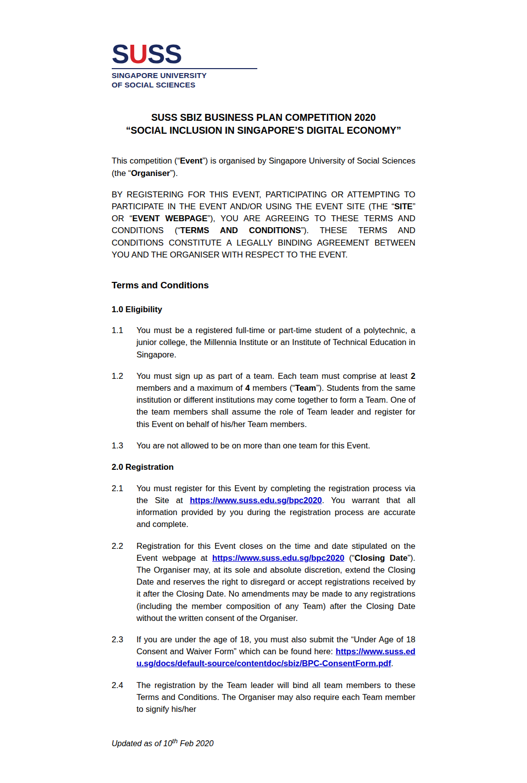SUSS
SINGAPORE UNIVERSITY
OF SOCIAL SCIENCES
SUSS SBIZ BUSINESS PLAN COMPETITION 2020
“SOCIAL INCLUSION IN SINGAPORE’S DIGITAL ECONOMY”
This competition (“Event”) is organised by Singapore University of Social Sciences (the “Organiser”).
By registering for this Event, participating or attempting to participate in the Event and/or using the Event site (the “SITE” or “EVENT WEBPAGE”), you are agreeing to these Terms and Conditions (“TERMS AND CONDITIONS”). These Terms and Conditions constitute a legally binding agreement between you and the Organiser with respect to the Event.
Terms and Conditions
1.0 Eligibility
1.1
You must be a registered full-time or part-time student of a polytechnic, a junior college, the Millennia Institute or an Institute of Technical Education in Singapore.
1.2
You must sign up as part of a team. Each team must comprise at least 2 members and a maximum of 4 members (“Team”). Students from the same institution or different institutions may come together to form a Team. One of the team members shall assume the role of Team leader and register for this Event on behalf of his/her Team members.
1.3
You are not allowed to be on more than one team for this Event.
2.0 Registration
2.1
You must register for this Event by completing the registration process via the Site at https://www.suss.edu.sg/bpc2020. You warrant that all information provided by you during the registration process are accurate and complete.
2.2
Registration for this Event closes on the time and date stipulated on the Event webpage at https://www.suss.edu.sg/bpc2020 (“Closing Date”). The Organiser may, at its sole and absolute discretion, extend the Closing Date and reserves the right to disregard or accept registrations received by it after the Closing Date. No amendments may be made to any registrations (including the member composition of any Team) after the Closing Date without the written consent of the Organiser.
2.3
If you are under the age of 18, you must also submit the “Under Age of 18 Consent and Waiver Form” which can be found here: https://www.suss.edu.sg/docs/default-source/contentdoc/sbiz/BPC-ConsentForm.pdf.
2.4
The registration by the Team leader will bind all team members to these Terms and Conditions. The Organiser may also require each Team member to signify his/her
Updated as of 10th Feb 2020